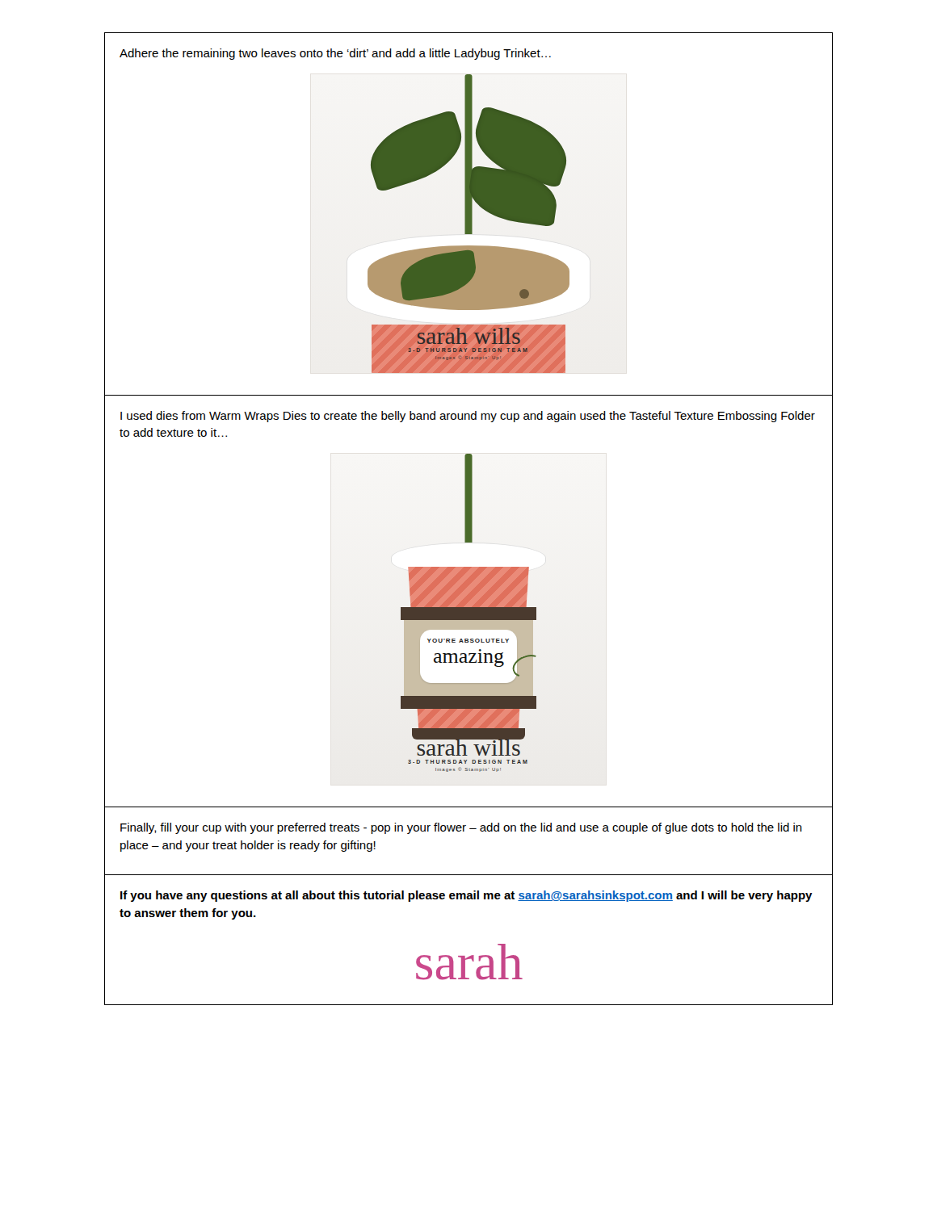Adhere the remaining two leaves onto the ‘dirt’ and add a little Ladybug Trinket…
sarah wills
3-D THURSDAY DESIGN TEAM
Images © Stampin' Up!
I used dies from Warm Wraps Dies to create the belly band around my cup and again used the Tasteful Texture Embossing Folder to add texture to it…
YOU'RE ABSOLUTELY
amazing
sarah wills
3-D THURSDAY DESIGN TEAM
Images © Stampin' Up!
Finally, fill your cup with your preferred treats - pop in your flower – add on the lid and use a couple of glue dots to hold the lid in place – and your treat holder is ready for gifting!
If you have any questions at all about this tutorial please email me at sarah@sarahsinkspot.com and I will be very happy to answer them for you.
sarah